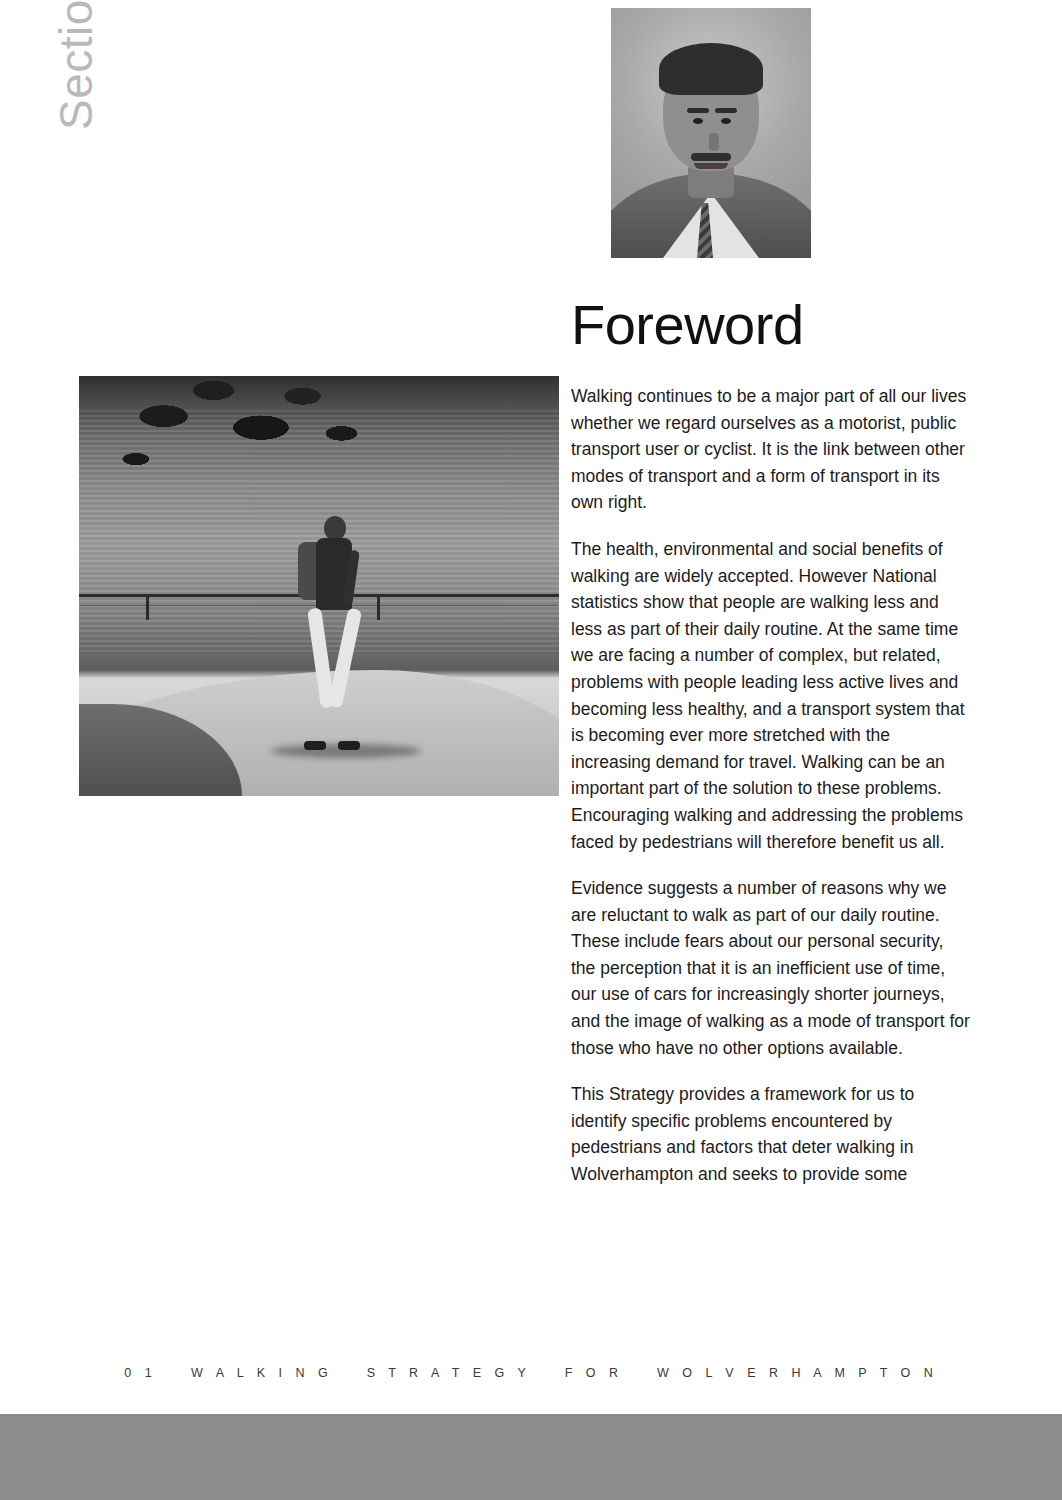Section 1
Foreword
Walking continues to be a major part of all our lives whether we regard ourselves as a motorist, public transport user or cyclist. It is the link between other modes of transport and a form of transport in its own right.
The health, environmental and social benefits of walking are widely accepted. However National statistics show that people are walking less and less as part of their daily routine. At the same time we are facing a number of complex, but related, problems with people leading less active lives and becoming less healthy, and a transport system that is becoming ever more stretched with the increasing demand for travel. Walking can be an important part of the solution to these problems. Encouraging walking and addressing the problems faced by pedestrians will therefore benefit us all.
Evidence suggests a number of reasons why we are reluctant to walk as part of our daily routine. These include fears about our personal security, the perception that it is an inefficient use of time, our use of cars for increasingly shorter journeys, and the image of walking as a mode of transport for those who have no other options available.
This Strategy provides a framework for us to identify specific problems encountered by pedestrians and factors that deter walking in Wolverhampton and seeks to provide some
0 1 W A L K I N G S T R A T E G Y F O R W O L V E R H A M P T O N